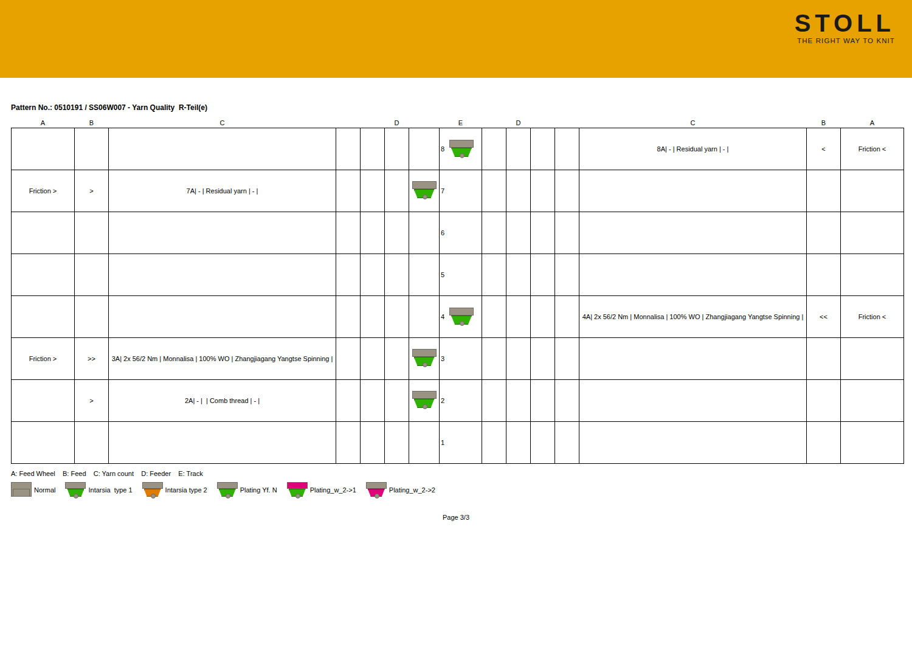STOLL
THE RIGHT WAY TO KNIT
Pattern No.: 0510191 / SS06W007 - Yarn Quality R-Teil(e)
| A | B | C | | | D | | E | | D | | | C | B | A |
| | | | | | | | 8 | | | | | 8A/ - / Residual yarn / - / | < | Friction < |
| Friction > | > | 7A/ - / Residual yarn / - / | | | | | 7 | | | | | | | |
| | | | | | | | 6 | | | | | | | |
| | | | | | | | 5 | | | | | | | |
| | | | | | | | 4 | | | | | 4A/ 2x 56/2 Nm / Monnalisa / 100% WO / Zhangjiagang Yangtse Spinning / | << | Friction < |
| Friction > | >> | 3A/ 2x 56/2 Nm / Monnalisa / 100% WO / Zhangjiagang Yangtse Spinning / | | | | | 3 | | | | | | | |
| | > | 2A/ - / / Comb thread / - / | | | | | 2 | | | | | | | |
| | | | | | | | 1 | | | | | | | |
A: Feed Wheel B: Feed C: Yarn count D: Feeder E: Track
Normal
Intarsia type 1
Intarsia type 2
Plating Yf. N
Plating_w_2->1
Plating_w_2->2
Page 3/3